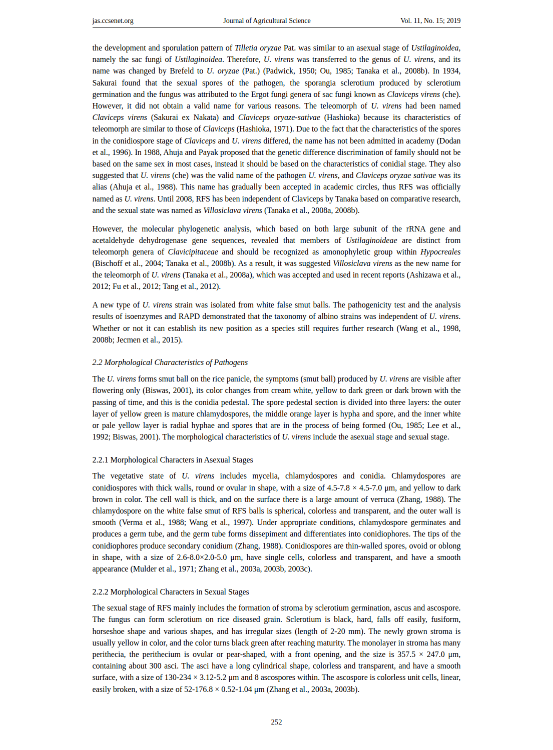jas.ccsenet.org Journal of Agricultural Science Vol. 11, No. 15; 2019
the development and sporulation pattern of Tilletia oryzae Pat. was similar to an asexual stage of Ustilaginoidea, namely the sac fungi of Ustilaginoidea. Therefore, U. virens was transferred to the genus of U. virens, and its name was changed by Brefeld to U. oryzae (Pat.) (Padwick, 1950; Ou, 1985; Tanaka et al., 2008b). In 1934, Sakurai found that the sexual spores of the pathogen, the sporangia sclerotium produced by sclerotium germination and the fungus was attributed to the Ergot fungi genera of sac fungi known as Claviceps virens (che). However, it did not obtain a valid name for various reasons. The teleomorph of U. virens had been named Claviceps virens (Sakurai ex Nakata) and Claviceps oryaze-sativae (Hashioka) because its characteristics of teleomorph are similar to those of Claviceps (Hashioka, 1971). Due to the fact that the characteristics of the spores in the conidiospore stage of Claviceps and U. virens differed, the name has not been admitted in academy (Dodan et al., 1996). In 1988, Ahuja and Payak proposed that the genetic difference discrimination of family should not be based on the same sex in most cases, instead it should be based on the characteristics of conidial stage. They also suggested that U. virens (che) was the valid name of the pathogen U. virens, and Claviceps oryzae sativae was its alias (Ahuja et al., 1988). This name has gradually been accepted in academic circles, thus RFS was officially named as U. virens. Until 2008, RFS has been independent of Claviceps by Tanaka based on comparative research, and the sexual state was named as Villosiclava virens (Tanaka et al., 2008a, 2008b).
However, the molecular phylogenetic analysis, which based on both large subunit of the rRNA gene and acetaldehyde dehydrogenase gene sequences, revealed that members of Ustilaginoideae are distinct from teleomorph genera of Clavicipitaceae and should be recognized as amonophyletic group within Hypocreales (Bischoff et al., 2004; Tanaka et al., 2008b). As a result, it was suggested Villosiclava virens as the new name for the teleomorph of U. virens (Tanaka et al., 2008a), which was accepted and used in recent reports (Ashizawa et al., 2012; Fu et al., 2012; Tang et al., 2012).
A new type of U. virens strain was isolated from white false smut balls. The pathogenicity test and the analysis results of isoenzymes and RAPD demonstrated that the taxonomy of albino strains was independent of U. virens. Whether or not it can establish its new position as a species still requires further research (Wang et al., 1998, 2008b; Jecmen et al., 2015).
2.2 Morphological Characteristics of Pathogens
The U. virens forms smut ball on the rice panicle, the symptoms (smut ball) produced by U. virens are visible after flowering only (Biswas, 2001), its color changes from cream white, yellow to dark green or dark brown with the passing of time, and this is the conidia pedestal. The spore pedestal section is divided into three layers: the outer layer of yellow green is mature chlamydospores, the middle orange layer is hypha and spore, and the inner white or pale yellow layer is radial hyphae and spores that are in the process of being formed (Ou, 1985; Lee et al., 1992; Biswas, 2001). The morphological characteristics of U. virens include the asexual stage and sexual stage.
2.2.1 Morphological Characters in Asexual Stages
The vegetative state of U. virens includes mycelia, chlamydospores and conidia. Chlamydospores are conidiospores with thick walls, round or ovular in shape, with a size of 4.5-7.8 × 4.5-7.0 μm, and yellow to dark brown in color. The cell wall is thick, and on the surface there is a large amount of verruca (Zhang, 1988). The chlamydospore on the white false smut of RFS balls is spherical, colorless and transparent, and the outer wall is smooth (Verma et al., 1988; Wang et al., 1997). Under appropriate conditions, chlamydospore germinates and produces a germ tube, and the germ tube forms dissepiment and differentiates into conidiophores. The tips of the conidiophores produce secondary conidium (Zhang, 1988). Conidiospores are thin-walled spores, ovoid or oblong in shape, with a size of 2.6-8.0×2.0-5.0 μm, have single cells, colorless and transparent, and have a smooth appearance (Mulder et al., 1971; Zhang et al., 2003a, 2003b, 2003c).
2.2.2 Morphological Characters in Sexual Stages
The sexual stage of RFS mainly includes the formation of stroma by sclerotium germination, ascus and ascospore. The fungus can form sclerotium on rice diseased grain. Sclerotium is black, hard, falls off easily, fusiform, horseshoe shape and various shapes, and has irregular sizes (length of 2-20 mm). The newly grown stroma is usually yellow in color, and the color turns black green after reaching maturity. The monolayer in stroma has many perithecia, the perithecium is ovular or pear-shaped, with a front opening, and the size is 357.5 × 247.0 μm, containing about 300 asci. The asci have a long cylindrical shape, colorless and transparent, and have a smooth surface, with a size of 130-234 × 3.12-5.2 μm and 8 ascospores within. The ascospore is colorless unit cells, linear, easily broken, with a size of 52-176.8 × 0.52-1.04 μm (Zhang et al., 2003a, 2003b).
252